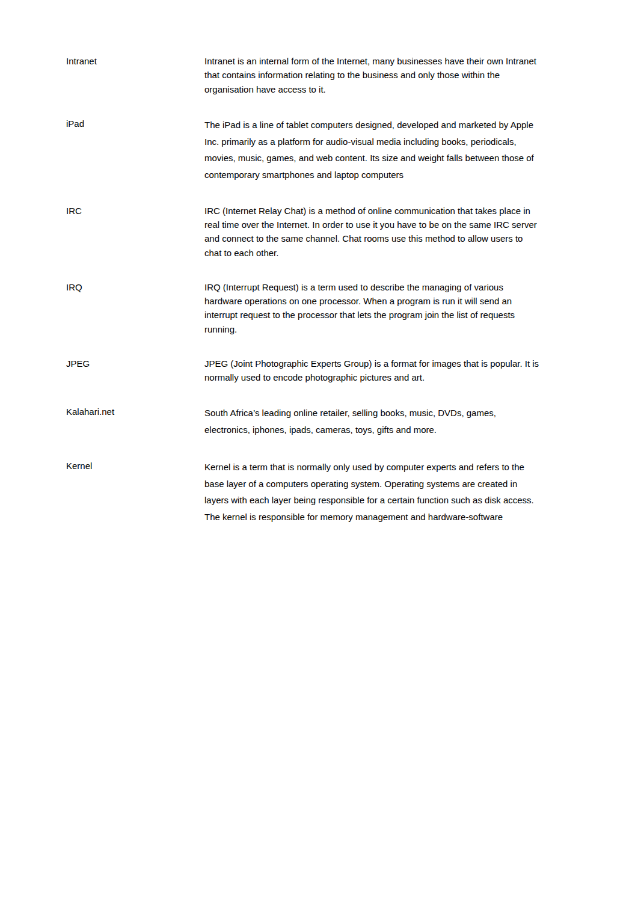Intranet
Intranet is an internal form of the Internet, many businesses have their own Intranet that contains information relating to the business and only those within the organisation have access to it.
iPad
The iPad is a line of tablet computers designed, developed and marketed by Apple Inc. primarily as a platform for audio-visual media including books, periodicals, movies, music, games, and web content. Its size and weight falls between those of contemporary smartphones and laptop computers
IRC
IRC (Internet Relay Chat) is a method of online communication that takes place in real time over the Internet. In order to use it you have to be on the same IRC server and connect to the same channel. Chat rooms use this method to allow users to chat to each other.
IRQ
IRQ (Interrupt Request) is a term used to describe the managing of various hardware operations on one processor. When a program is run it will send an interrupt request to the processor that lets the program join the list of requests running.
JPEG
JPEG (Joint Photographic Experts Group) is a format for images that is popular. It is normally used to encode photographic pictures and art.
Kalahari.net
South Africa’s leading online retailer, selling books, music, DVDs, games, electronics, iphones, ipads, cameras, toys, gifts and more.
Kernel
Kernel is a term that is normally only used by computer experts and refers to the base layer of a computers operating system. Operating systems are created in layers with each layer being responsible for a certain function such as disk access. The kernel is responsible for memory management and hardware-software